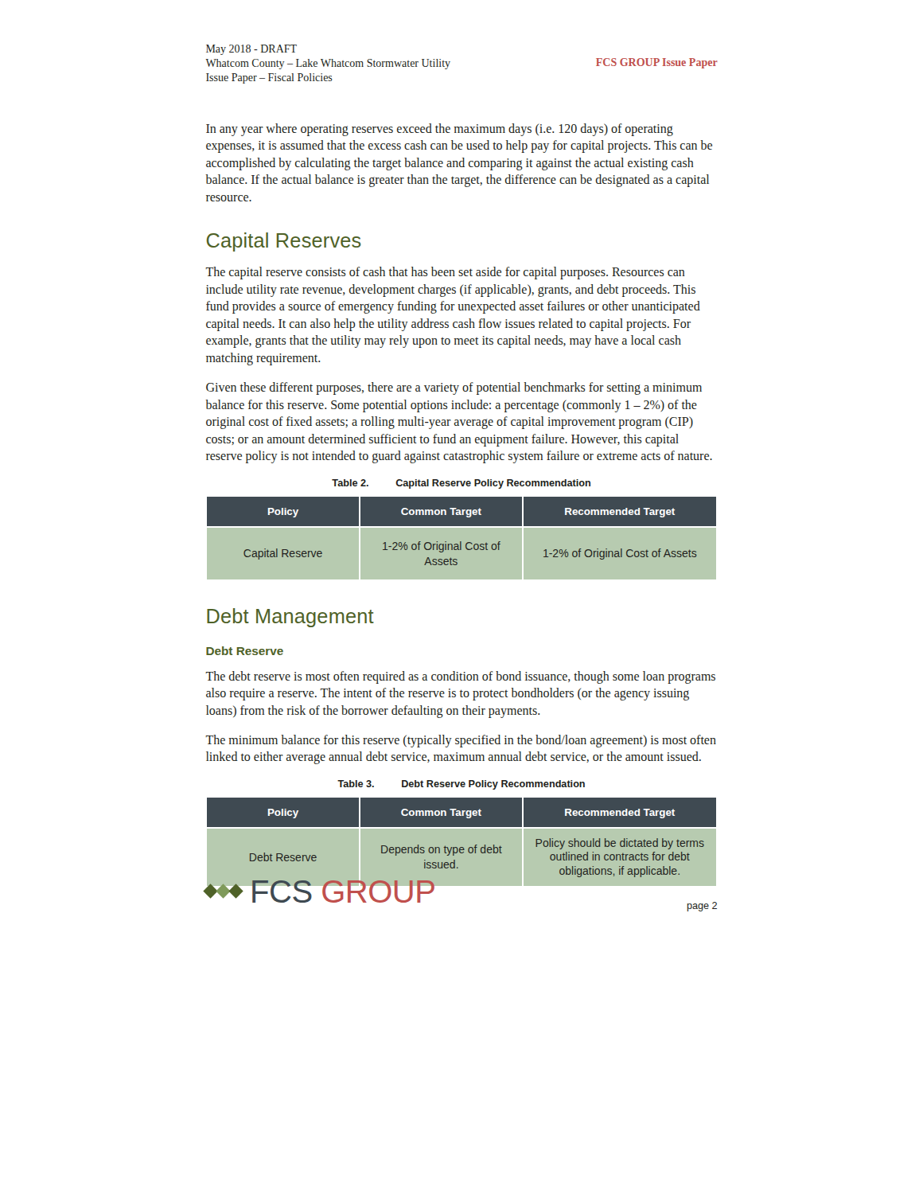May 2018 - DRAFT
Whatcom County – Lake Whatcom Stormwater Utility
Issue Paper – Fiscal Policies
FCS GROUP Issue Paper
In any year where operating reserves exceed the maximum days (i.e. 120 days) of operating expenses, it is assumed that the excess cash can be used to help pay for capital projects. This can be accomplished by calculating the target balance and comparing it against the actual existing cash balance. If the actual balance is greater than the target, the difference can be designated as a capital resource.
Capital Reserves
The capital reserve consists of cash that has been set aside for capital purposes. Resources can include utility rate revenue, development charges (if applicable), grants, and debt proceeds. This fund provides a source of emergency funding for unexpected asset failures or other unanticipated capital needs. It can also help the utility address cash flow issues related to capital projects. For example, grants that the utility may rely upon to meet its capital needs, may have a local cash matching requirement.
Given these different purposes, there are a variety of potential benchmarks for setting a minimum balance for this reserve. Some potential options include: a percentage (commonly 1 – 2%) of the original cost of fixed assets; a rolling multi-year average of capital improvement program (CIP) costs; or an amount determined sufficient to fund an equipment failure. However, this capital reserve policy is not intended to guard against catastrophic system failure or extreme acts of nature.
Table 2. Capital Reserve Policy Recommendation
| Policy | Common Target | Recommended Target |
| --- | --- | --- |
| Capital Reserve | 1-2% of Original Cost of Assets | 1-2% of Original Cost of Assets |
Debt Management
Debt Reserve
The debt reserve is most often required as a condition of bond issuance, though some loan programs also require a reserve. The intent of the reserve is to protect bondholders (or the agency issuing loans) from the risk of the borrower defaulting on their payments.
The minimum balance for this reserve (typically specified in the bond/loan agreement) is most often linked to either average annual debt service, maximum annual debt service, or the amount issued.
Table 3. Debt Reserve Policy Recommendation
| Policy | Common Target | Recommended Target |
| --- | --- | --- |
| Debt Reserve | Depends on type of debt issued. | Policy should be dictated by terms outlined in contracts for debt obligations, if applicable. |
FCS GROUP
page 2